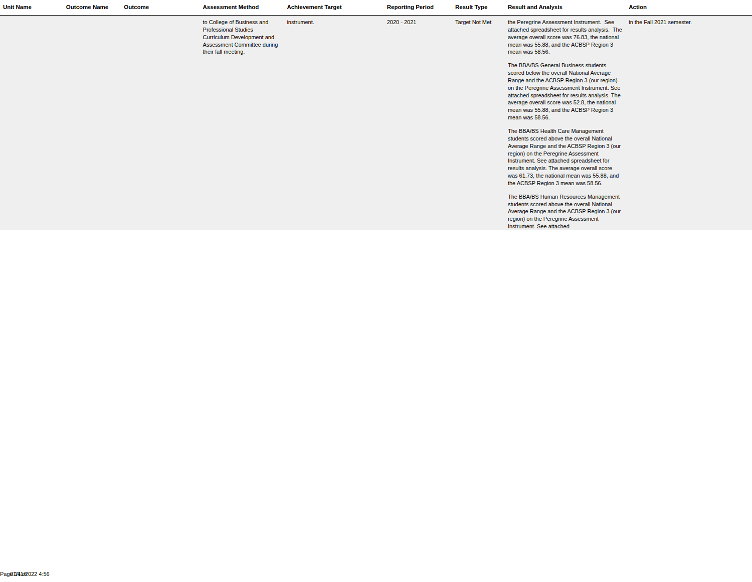| Unit Name | Outcome Name | Outcome | Assessment Method | Achievement Target | Reporting Period | Result Type | Result and Analysis | Action |
| --- | --- | --- | --- | --- | --- | --- | --- | --- |
| | | | to College of Business and Professional Studies Curriculum Development and Assessment Committee during their fall meeting. | instrument. | 2020 - 2021 | Target Not Met | the Peregrine Assessment Instrument. See attached spreadsheet for results analysis. The average overall score was 76.83, the national mean was 55.88, and the ACBSP Region 3 mean was 58.56. The BBA/BS General Business students scored below the overall National Average Range and the ACBSP Region 3 (our region) on the Peregrine Assessment Instrument. See attached spreadsheet for results analysis. The average overall score was 52.8, the national mean was 55.88, and the ACBSP Region 3 mean was 58.56. The BBA/BS Health Care Management students scored above the overall National Average Range and the ACBSP Region 3 (our region) on the Peregrine Assessment Instrument. See attached spreadsheet for results analysis. The average overall score was 61.73, the national mean was 55.88, and the ACBSP Region 3 mean was 58.56. The BBA/BS Human Resources Management students scored above the overall National Average Range and the ACBSP Region 3 (our region) on the Peregrine Assessment Instrument. See attached | in the Fall 2021 semester. |
01/11/2022 4:56 Page 14 of